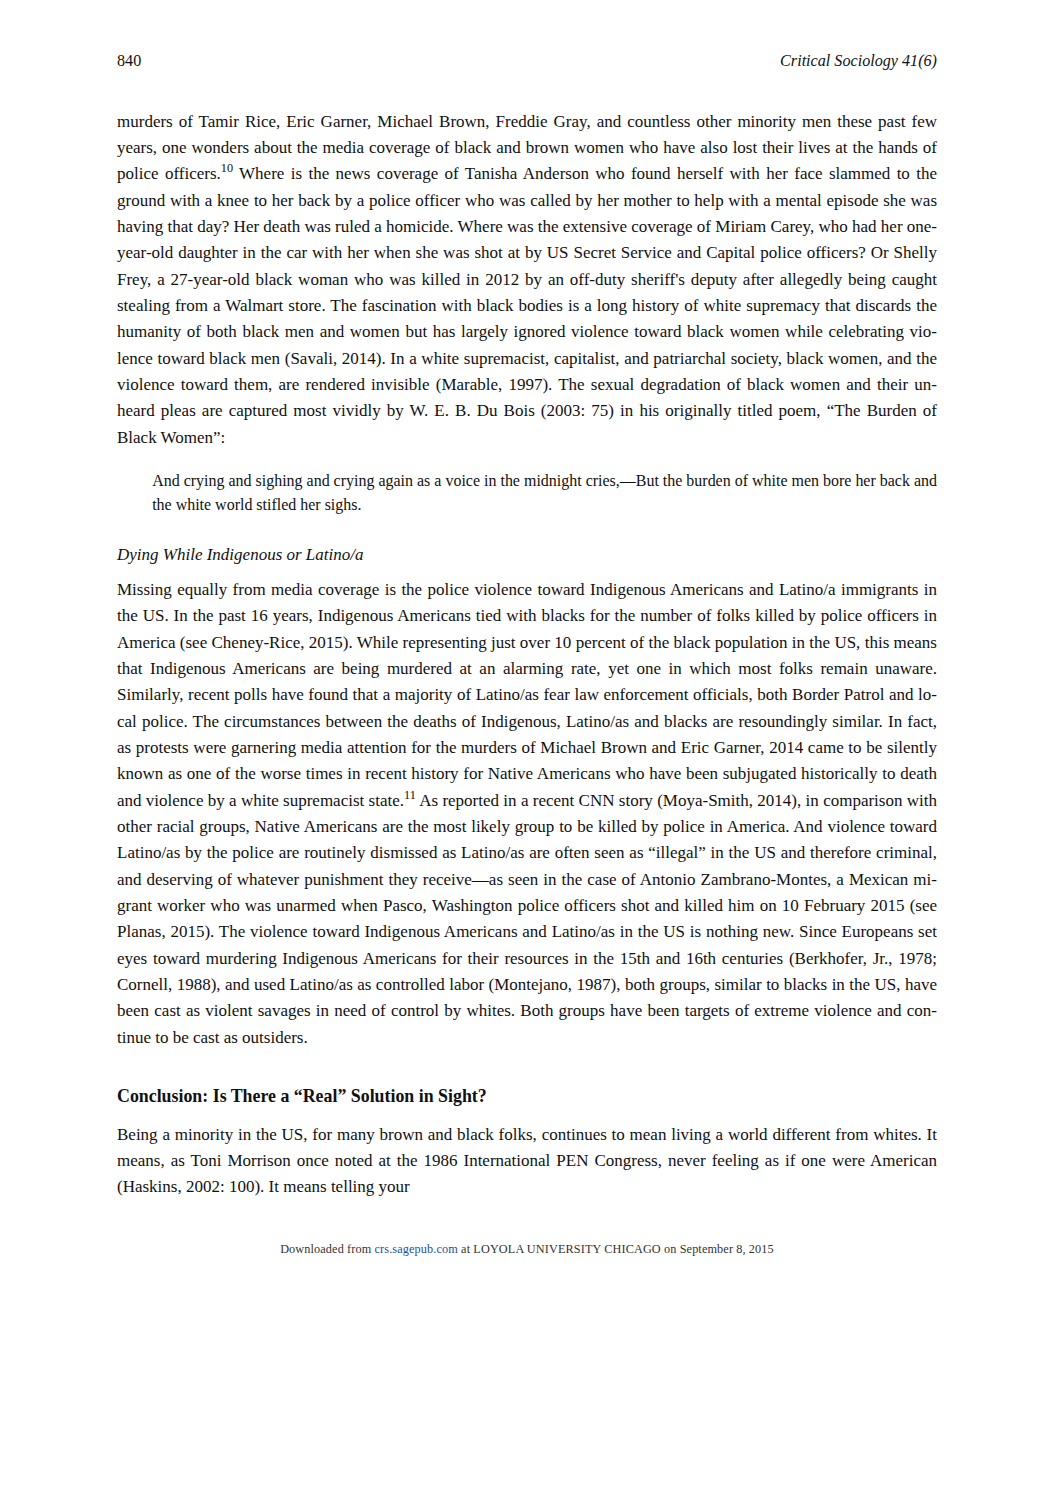840 Critical Sociology 41(6)
murders of Tamir Rice, Eric Garner, Michael Brown, Freddie Gray, and countless other minority men these past few years, one wonders about the media coverage of black and brown women who have also lost their lives at the hands of police officers.10 Where is the news coverage of Tanisha Anderson who found herself with her face slammed to the ground with a knee to her back by a police officer who was called by her mother to help with a mental episode she was having that day? Her death was ruled a homicide. Where was the extensive coverage of Miriam Carey, who had her one-year-old daughter in the car with her when she was shot at by US Secret Service and Capital police officers? Or Shelly Frey, a 27-year-old black woman who was killed in 2012 by an off-duty sheriff's deputy after allegedly being caught stealing from a Walmart store. The fascination with black bodies is a long history of white supremacy that discards the humanity of both black men and women but has largely ignored violence toward black women while celebrating violence toward black men (Savali, 2014). In a white supremacist, capitalist, and patriarchal society, black women, and the violence toward them, are rendered invisible (Marable, 1997). The sexual degradation of black women and their unheard pleas are captured most vividly by W. E. B. Du Bois (2003: 75) in his originally titled poem, “The Burden of Black Women”:
And crying and sighing and crying again as a voice in the midnight cries,—But the burden of white men bore her back and the white world stifled her sighs.
Dying While Indigenous or Latino/a
Missing equally from media coverage is the police violence toward Indigenous Americans and Latino/a immigrants in the US. In the past 16 years, Indigenous Americans tied with blacks for the number of folks killed by police officers in America (see Cheney-Rice, 2015). While representing just over 10 percent of the black population in the US, this means that Indigenous Americans are being murdered at an alarming rate, yet one in which most folks remain unaware. Similarly, recent polls have found that a majority of Latino/as fear law enforcement officials, both Border Patrol and local police. The circumstances between the deaths of Indigenous, Latino/as and blacks are resoundingly similar. In fact, as protests were garnering media attention for the murders of Michael Brown and Eric Garner, 2014 came to be silently known as one of the worse times in recent history for Native Americans who have been subjugated historically to death and violence by a white supremacist state.11 As reported in a recent CNN story (Moya-Smith, 2014), in comparison with other racial groups, Native Americans are the most likely group to be killed by police in America. And violence toward Latino/as by the police are routinely dismissed as Latino/as are often seen as “illegal” in the US and therefore criminal, and deserving of whatever punishment they receive—as seen in the case of Antonio Zambrano-Montes, a Mexican migrant worker who was unarmed when Pasco, Washington police officers shot and killed him on 10 February 2015 (see Planas, 2015). The violence toward Indigenous Americans and Latino/as in the US is nothing new. Since Europeans set eyes toward murdering Indigenous Americans for their resources in the 15th and 16th centuries (Berkhofer, Jr., 1978; Cornell, 1988), and used Latino/as as controlled labor (Montejano, 1987), both groups, similar to blacks in the US, have been cast as violent savages in need of control by whites. Both groups have been targets of extreme violence and continue to be cast as outsiders.
Conclusion: Is There a “Real” Solution in Sight?
Being a minority in the US, for many brown and black folks, continues to mean living a world different from whites. It means, as Toni Morrison once noted at the 1986 International PEN Congress, never feeling as if one were American (Haskins, 2002: 100). It means telling your
Downloaded from crs.sagepub.com at LOYOLA UNIVERSITY CHICAGO on September 8, 2015